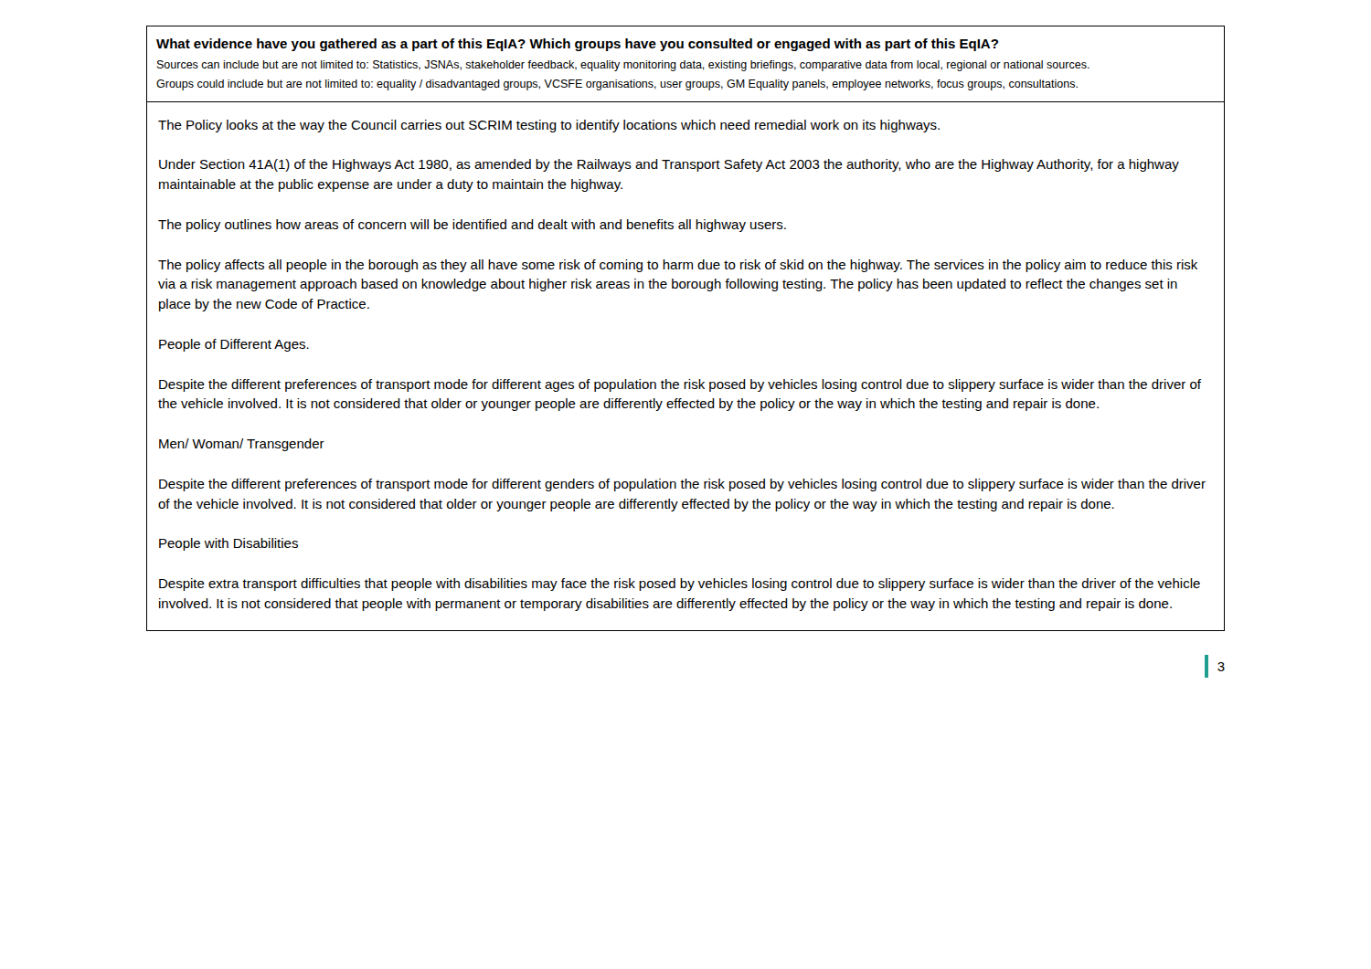What evidence have you gathered as a part of this EqIA? Which groups have you consulted or engaged with as part of this EqIA?
Sources can include but are not limited to: Statistics, JSNAs, stakeholder feedback, equality monitoring data, existing briefings, comparative data from local, regional or national sources.
Groups could include but are not limited to: equality / disadvantaged groups, VCSFE organisations, user groups, GM Equality panels, employee networks, focus groups, consultations.
The Policy looks at the way the Council carries out SCRIM testing to identify locations which need remedial work on its highways.
Under Section 41A(1) of the Highways Act 1980, as amended by the Railways and Transport Safety Act 2003 the authority, who are the Highway Authority, for a highway maintainable at the public expense are under a duty to maintain the highway.
The policy outlines how areas of concern will be identified and dealt with and benefits all highway users.
The policy affects all people in the borough as they all have some risk of coming to harm due to risk of skid on the highway. The services in the policy aim to reduce this risk via a risk management approach based on knowledge about higher risk areas in the borough following testing. The policy has been updated to reflect the changes set in place by the new Code of Practice.
People of Different Ages.
Despite the different preferences of transport mode for different ages of population the risk posed by vehicles losing control due to slippery surface is wider than the driver of the vehicle involved. It is not considered that older or younger people are differently effected by the policy or the way in which the testing and repair is done.
Men/ Woman/ Transgender
Despite the different preferences of transport mode for different genders of population the risk posed by vehicles losing control due to slippery surface is wider than the driver of the vehicle involved. It is not considered that older or younger people are differently effected by the policy or the way in which the testing and repair is done.
People with Disabilities
Despite extra transport difficulties that people with disabilities may face the risk posed by vehicles losing control due to slippery surface is wider than the driver of the vehicle involved. It is not considered that people with permanent or temporary disabilities are differently effected by the policy or the way in which the testing and repair is done.
3